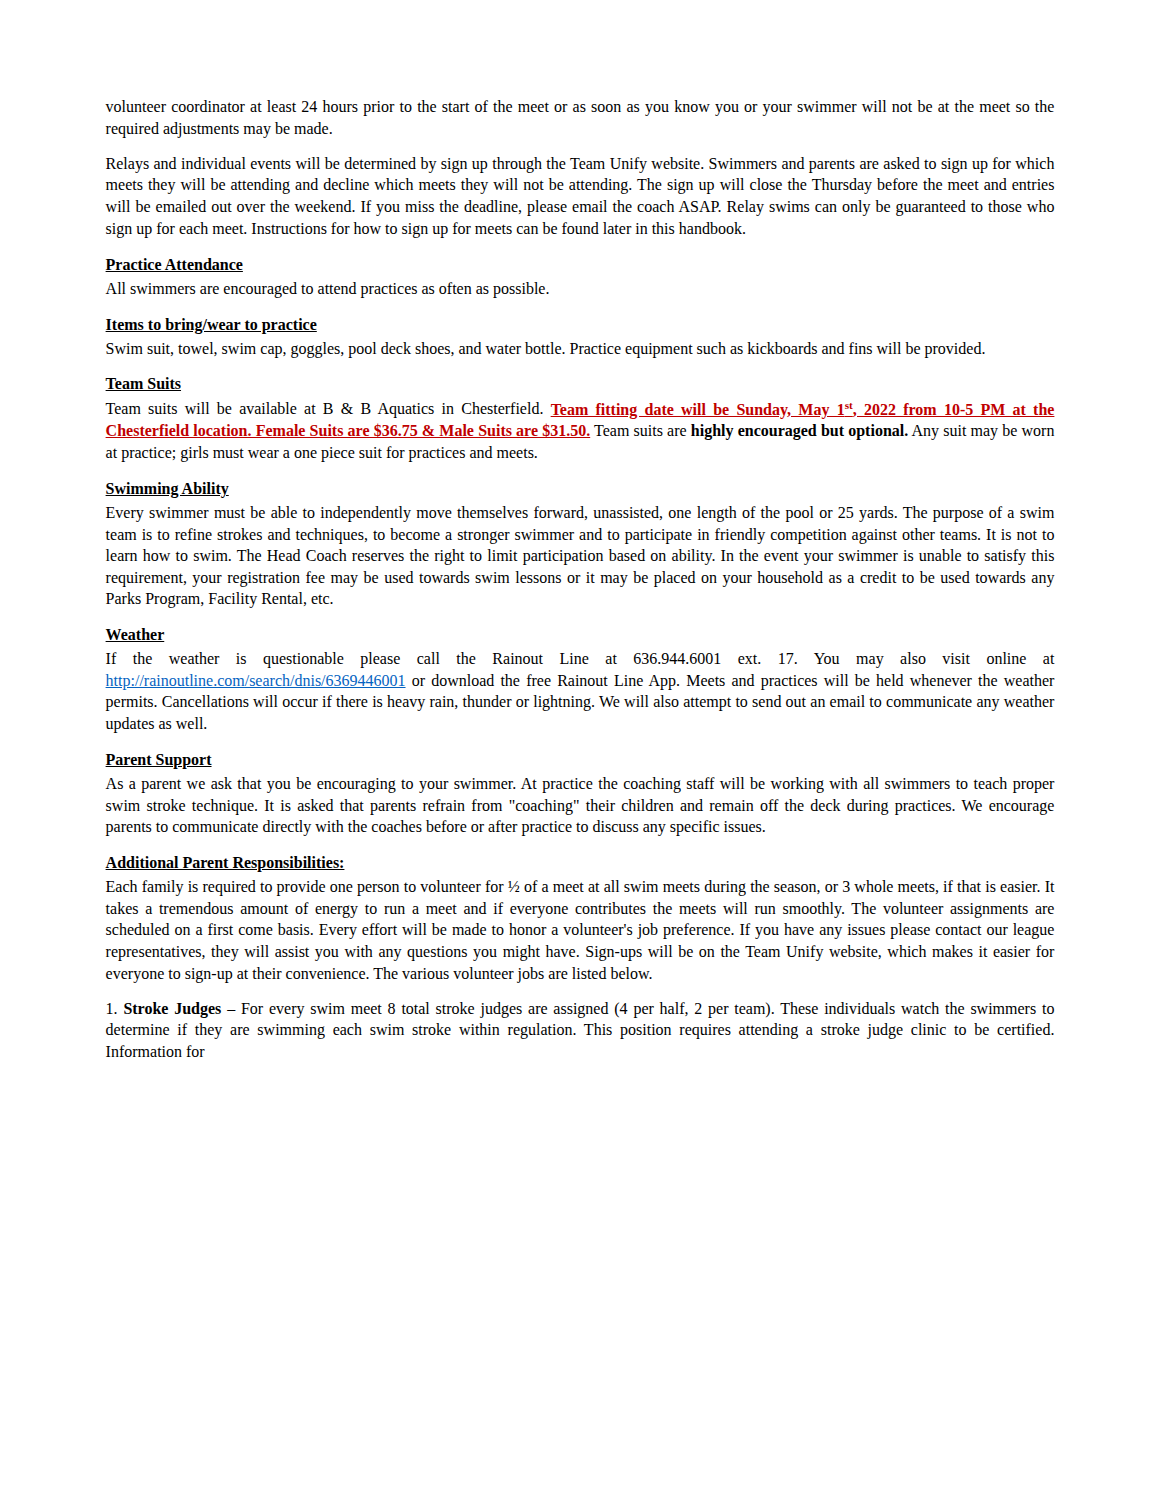volunteer coordinator at least 24 hours prior to the start of the meet or as soon as you know you or your swimmer will not be at the meet so the required adjustments may be made.
Relays and individual events will be determined by sign up through the Team Unify website. Swimmers and parents are asked to sign up for which meets they will be attending and decline which meets they will not be attending. The sign up will close the Thursday before the meet and entries will be emailed out over the weekend. If you miss the deadline, please email the coach ASAP. Relay swims can only be guaranteed to those who sign up for each meet. Instructions for how to sign up for meets can be found later in this handbook.
Practice Attendance
All swimmers are encouraged to attend practices as often as possible.
Items to bring/wear to practice
Swim suit, towel, swim cap, goggles, pool deck shoes, and water bottle. Practice equipment such as kickboards and fins will be provided.
Team Suits
Team suits will be available at B & B Aquatics in Chesterfield. Team fitting date will be Sunday, May 1st, 2022 from 10-5 PM at the Chesterfield location. Female Suits are $36.75 & Male Suits are $31.50. Team suits are highly encouraged but optional. Any suit may be worn at practice; girls must wear a one piece suit for practices and meets.
Swimming Ability
Every swimmer must be able to independently move themselves forward, unassisted, one length of the pool or 25 yards. The purpose of a swim team is to refine strokes and techniques, to become a stronger swimmer and to participate in friendly competition against other teams. It is not to learn how to swim. The Head Coach reserves the right to limit participation based on ability. In the event your swimmer is unable to satisfy this requirement, your registration fee may be used towards swim lessons or it may be placed on your household as a credit to be used towards any Parks Program, Facility Rental, etc.
Weather
If the weather is questionable please call the Rainout Line at 636.944.6001 ext. 17. You may also visit online at http://rainoutline.com/search/dnis/6369446001 or download the free Rainout Line App. Meets and practices will be held whenever the weather permits. Cancellations will occur if there is heavy rain, thunder or lightning. We will also attempt to send out an email to communicate any weather updates as well.
Parent Support
As a parent we ask that you be encouraging to your swimmer. At practice the coaching staff will be working with all swimmers to teach proper swim stroke technique. It is asked that parents refrain from "coaching" their children and remain off the deck during practices. We encourage parents to communicate directly with the coaches before or after practice to discuss any specific issues.
Additional Parent Responsibilities:
Each family is required to provide one person to volunteer for ½ of a meet at all swim meets during the season, or 3 whole meets, if that is easier. It takes a tremendous amount of energy to run a meet and if everyone contributes the meets will run smoothly. The volunteer assignments are scheduled on a first come basis. Every effort will be made to honor a volunteer's job preference. If you have any issues please contact our league representatives, they will assist you with any questions you might have. Sign-ups will be on the Team Unify website, which makes it easier for everyone to sign-up at their convenience. The various volunteer jobs are listed below.
1. Stroke Judges – For every swim meet 8 total stroke judges are assigned (4 per half, 2 per team). These individuals watch the swimmers to determine if they are swimming each swim stroke within regulation. This position requires attending a stroke judge clinic to be certified. Information for